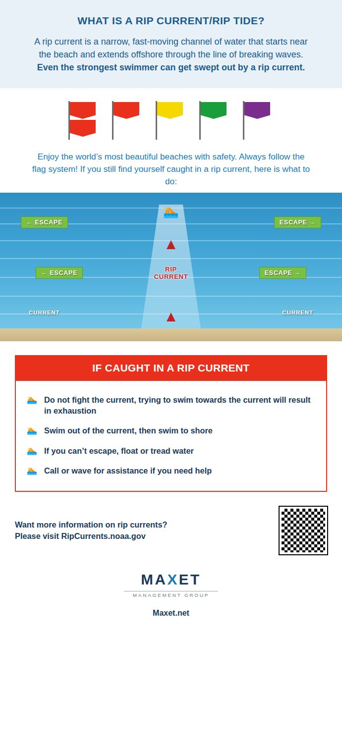WHAT IS A RIP CURRENT/RIP TIDE?
A rip current is a narrow, fast-moving channel of water that starts near the beach and extends offshore through the line of breaking waves. Even the strongest swimmer can get swept out by a rip current.
Enjoy the world’s most beautiful beaches with safety. Always follow the flag system! If you still find yourself caught in a rip current, here is what to do:
🏊
← ESCAPE
ESCAPE →
← ESCAPE
ESCAPE →
RIP
CURRENT
CURRENT
CURRENT
IF CAUGHT IN A RIP CURRENT
🏊Do not fight the current, trying to swim towards the current will result in exhaustion
🏊Swim out of the current, then swim to shore
🏊If you can’t escape, float or tread water
🏊Call or wave for assistance if you need help
Want more information on rip currents?
Please visit RipCurrents.noaa.gov
MAXET
MANAGEMENT GROUP
Maxet.net